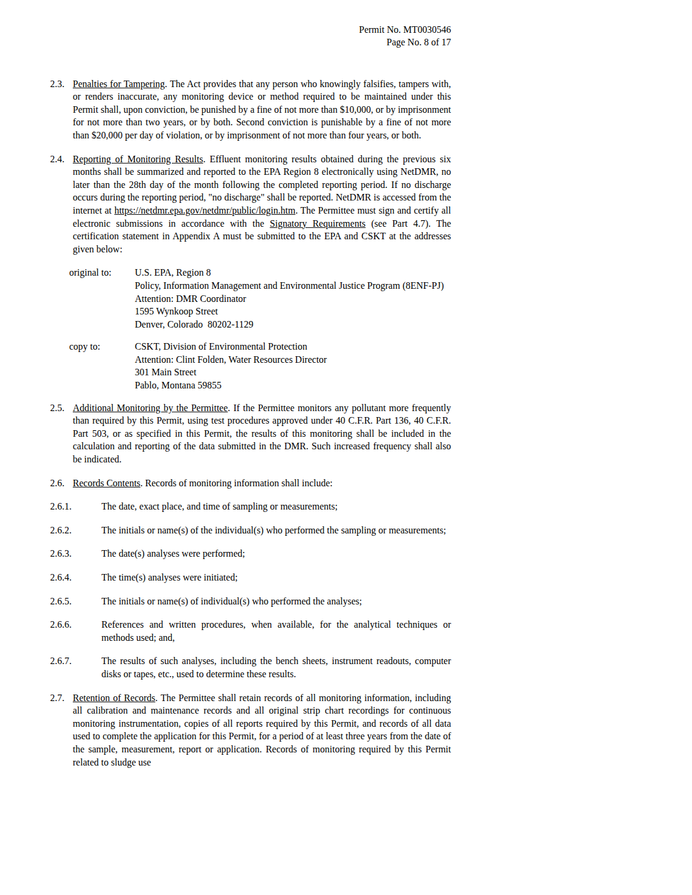Permit No. MT0030546
Page No. 8 of 17
2.3.
Penalties for Tampering. The Act provides that any person who knowingly falsifies, tampers with, or renders inaccurate, any monitoring device or method required to be maintained under this Permit shall, upon conviction, be punished by a fine of not more than $10,000, or by imprisonment for not more than two years, or by both. Second conviction is punishable by a fine of not more than $20,000 per day of violation, or by imprisonment of not more than four years, or both.
2.4.
Reporting of Monitoring Results. Effluent monitoring results obtained during the previous six months shall be summarized and reported to the EPA Region 8 electronically using NetDMR, no later than the 28th day of the month following the completed reporting period. If no discharge occurs during the reporting period, "no discharge" shall be reported. NetDMR is accessed from the internet at https://netdmr.epa.gov/netdmr/public/login.htm. The Permittee must sign and certify all electronic submissions in accordance with the Signatory Requirements (see Part 4.7). The certification statement in Appendix A must be submitted to the EPA and CSKT at the addresses given below:
original to:
U.S. EPA, Region 8
Policy, Information Management and Environmental Justice Program (8ENF-PJ)
Attention: DMR Coordinator
1595 Wynkoop Street
Denver, Colorado 80202-1129
copy to:
CSKT, Division of Environmental Protection
Attention: Clint Folden, Water Resources Director
301 Main Street
Pablo, Montana 59855
2.5.
Additional Monitoring by the Permittee. If the Permittee monitors any pollutant more frequently than required by this Permit, using test procedures approved under 40 C.F.R. Part 136, 40 C.F.R. Part 503, or as specified in this Permit, the results of this monitoring shall be included in the calculation and reporting of the data submitted in the DMR. Such increased frequency shall also be indicated.
2.6.
Records Contents. Records of monitoring information shall include:
2.6.1.
The date, exact place, and time of sampling or measurements;
2.6.2.
The initials or name(s) of the individual(s) who performed the sampling or measurements;
2.6.3.
The date(s) analyses were performed;
2.6.4.
The time(s) analyses were initiated;
2.6.5.
The initials or name(s) of individual(s) who performed the analyses;
2.6.6.
References and written procedures, when available, for the analytical techniques or methods used; and,
2.6.7.
The results of such analyses, including the bench sheets, instrument readouts, computer disks or tapes, etc., used to determine these results.
2.7.
Retention of Records. The Permittee shall retain records of all monitoring information, including all calibration and maintenance records and all original strip chart recordings for continuous monitoring instrumentation, copies of all reports required by this Permit, and records of all data used to complete the application for this Permit, for a period of at least three years from the date of the sample, measurement, report or application. Records of monitoring required by this Permit related to sludge use